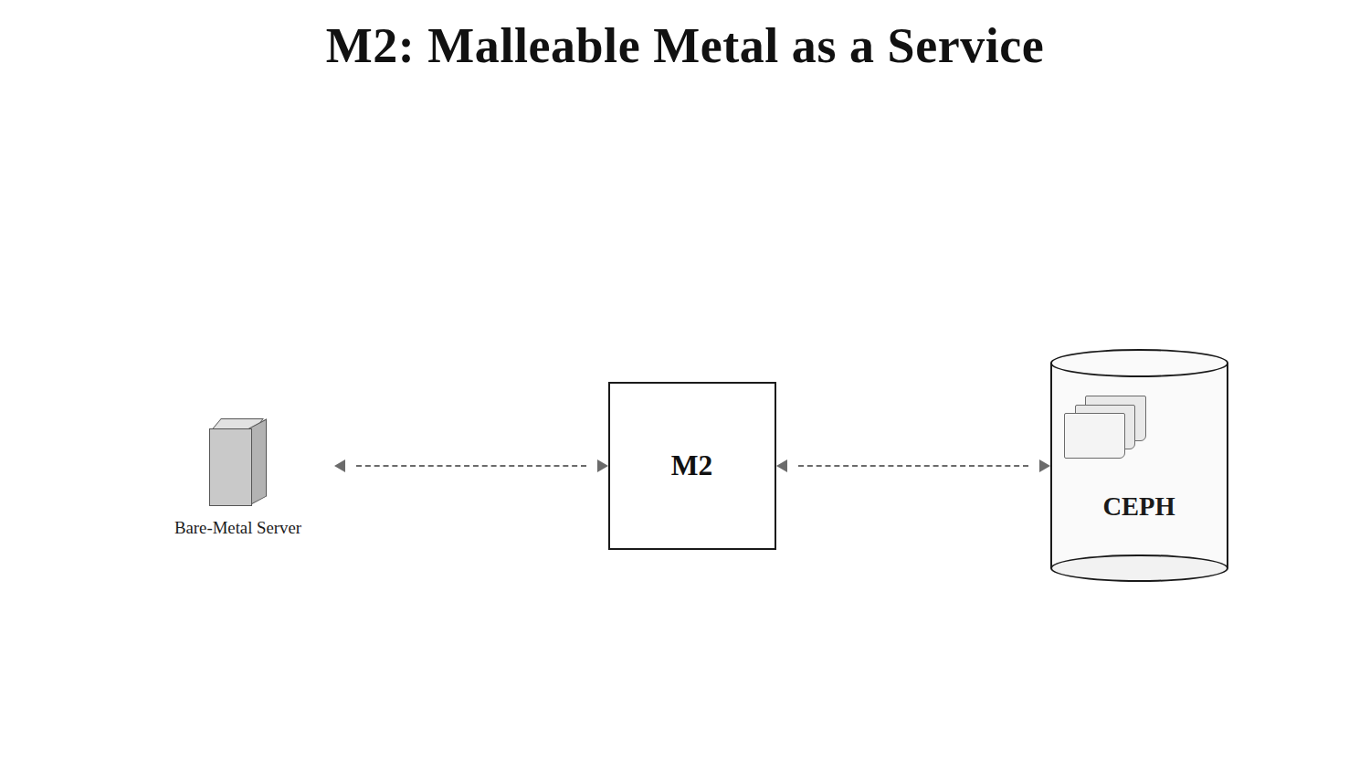M2: Malleable Metal as a Service
Bare-Metal Server
M2
CEPH